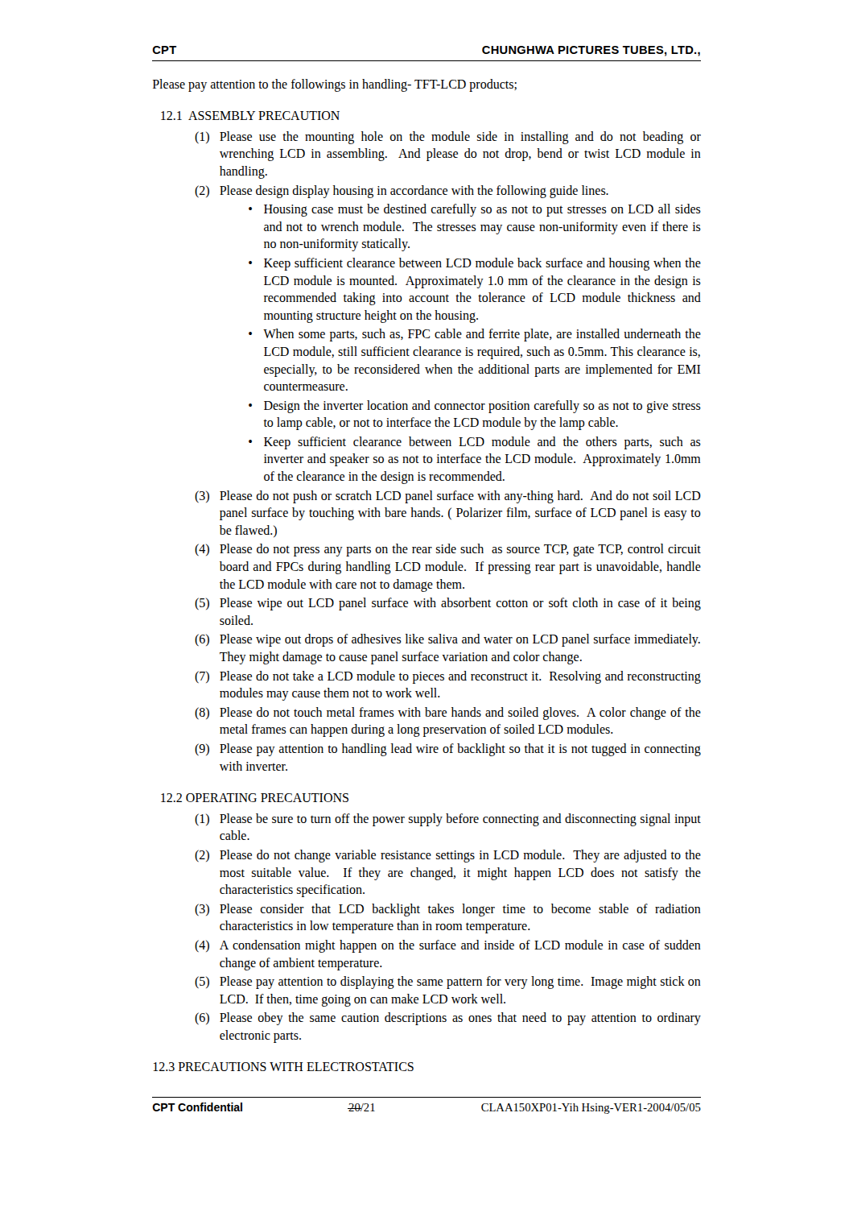CPT
CHUNGHWA PICTURES TUBES, LTD.,
Please pay attention to the followings in handling- TFT-LCD products;
12.1 ASSEMBLY PRECAUTION
(1) Please use the mounting hole on the module side in installing and do not beading or wrenching LCD in assembling. And please do not drop, bend or twist LCD module in handling.
(2) Please design display housing in accordance with the following guide lines.
Housing case must be destined carefully so as not to put stresses on LCD all sides and not to wrench module. The stresses may cause non-uniformity even if there is no non-uniformity statically.
Keep sufficient clearance between LCD module back surface and housing when the LCD module is mounted. Approximately 1.0 mm of the clearance in the design is recommended taking into account the tolerance of LCD module thickness and mounting structure height on the housing.
When some parts, such as, FPC cable and ferrite plate, are installed underneath the LCD module, still sufficient clearance is required, such as 0.5mm. This clearance is, especially, to be reconsidered when the additional parts are implemented for EMI countermeasure.
Design the inverter location and connector position carefully so as not to give stress to lamp cable, or not to interface the LCD module by the lamp cable.
Keep sufficient clearance between LCD module and the others parts, such as inverter and speaker so as not to interface the LCD module. Approximately 1.0mm of the clearance in the design is recommended.
(3) Please do not push or scratch LCD panel surface with any-thing hard. And do not soil LCD panel surface by touching with bare hands. ( Polarizer film, surface of LCD panel is easy to be flawed.)
(4) Please do not press any parts on the rear side such as source TCP, gate TCP, control circuit board and FPCs during handling LCD module. If pressing rear part is unavoidable, handle the LCD module with care not to damage them.
(5) Please wipe out LCD panel surface with absorbent cotton or soft cloth in case of it being soiled.
(6) Please wipe out drops of adhesives like saliva and water on LCD panel surface immediately. They might damage to cause panel surface variation and color change.
(7) Please do not take a LCD module to pieces and reconstruct it. Resolving and reconstructing modules may cause them not to work well.
(8) Please do not touch metal frames with bare hands and soiled gloves. A color change of the metal frames can happen during a long preservation of soiled LCD modules.
(9) Please pay attention to handling lead wire of backlight so that it is not tugged in connecting with inverter.
12.2 OPERATING PRECAUTIONS
(1) Please be sure to turn off the power supply before connecting and disconnecting signal input cable.
(2) Please do not change variable resistance settings in LCD module. They are adjusted to the most suitable value. If they are changed, it might happen LCD does not satisfy the characteristics specification.
(3) Please consider that LCD backlight takes longer time to become stable of radiation characteristics in low temperature than in room temperature.
(4) A condensation might happen on the surface and inside of LCD module in case of sudden change of ambient temperature.
(5) Please pay attention to displaying the same pattern for very long time. Image might stick on LCD. If then, time going on can make LCD work well.
(6) Please obey the same caution descriptions as ones that need to pay attention to ordinary electronic parts.
12.3 PRECAUTIONS WITH ELECTROSTATICS
CPT Confidential
20/21
CLAA150XP01-Yih Hsing-VER1-2004/05/05